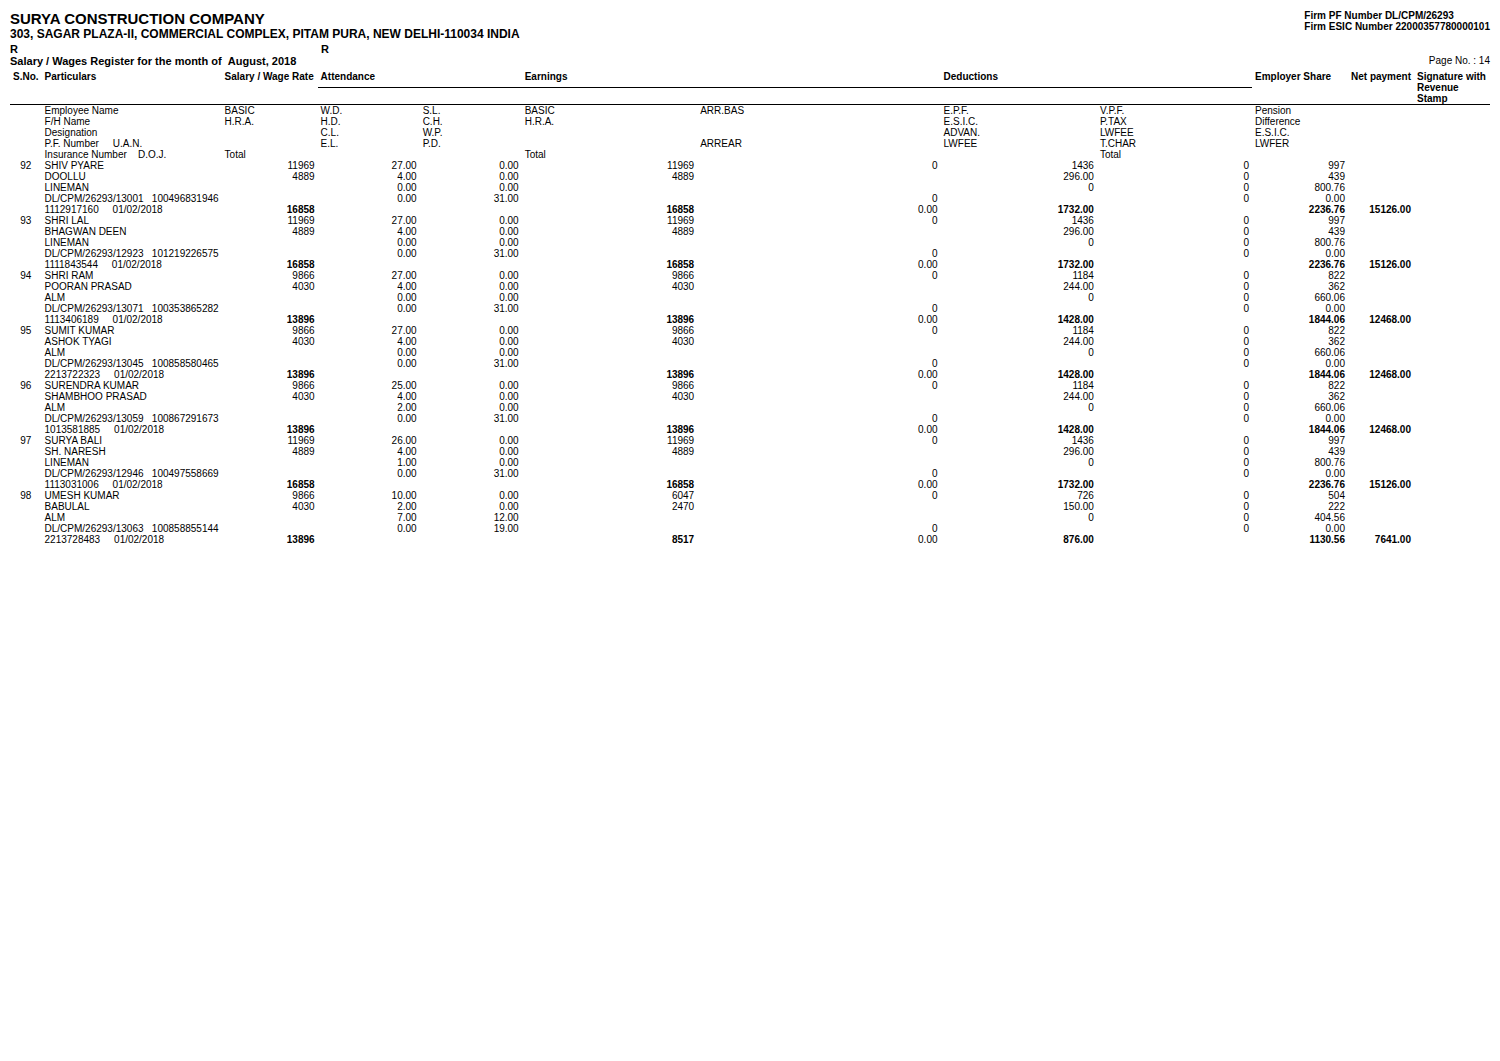SURYA CONSTRUCTION COMPANY
303, SAGAR PLAZA-II, COMMERCIAL COMPLEX, PITAM PURA, NEW DELHI-110034 INDIA
Firm PF Number DL/CPM/26293
Firm ESIC Number 22000357780000101
R R
Salary / Wages Register for the month of August, 2018 Page No. : 14
| S.No. | Particulars | Salary / Wage Rate | Attendance | Earnings | Deductions | Employer Share | Net payment | Signature with Revenue Stamp |
| --- | --- | --- | --- | --- | --- | --- | --- | --- |
| | Employee Name F/H Name Designation P.F. Number U.A.N. Insurance Number D.O.J. | BASIC H.R.A. Total | W.D. H.D. C.L. E.L. | S.L. C.H. W.P. P.D. | BASIC H.R.A. Total | ARR.BAS ARREAR | E.P.F. E.S.I.C. ADVAN. LWFEE | V.P.F. P.TAX LWFEE T.CHAR Total | Pension Difference E.S.I.C. LWFER | | |
| 92 | SHIV PYARE DOOLLU LINEMAN DL/CPM/26293/13001 100496831946 1112917160 01/02/2018 | 11969 4889 16858 | 27.00 4.00 0.00 0.00 | 0.00 0.00 0.00 31.00 | 11969 4889 16858 | 0 0 0.00 | 1436 296.00 0 1732.00 | 0 0 0 0 | 997 439 800.76 0.00 2236.76 | 15126.00 | |
| 93 | SHRI LAL BHAGWAN DEEN LINEMAN DL/CPM/26293/12923 101219226575 1111843544 01/02/2018 | 11969 4889 16858 | 27.00 4.00 0.00 0.00 | 0.00 0.00 0.00 31.00 | 11969 4889 16858 | 0 0 0.00 | 1436 296.00 0 1732.00 | 0 0 0 0 | 997 439 800.76 0.00 2236.76 | 15126.00 | |
| 94 | SHRI RAM POORAN PRASAD ALM DL/CPM/26293/13071 100353865282 1113406189 01/02/2018 | 9866 4030 13896 | 27.00 4.00 0.00 0.00 | 0.00 0.00 0.00 31.00 | 9866 4030 13896 | 0 0 0.00 | 1184 244.00 0 1428.00 | 0 0 0 0 | 822 362 660.06 0.00 1844.06 | 12468.00 | |
| 95 | SUMIT KUMAR ASHOK TYAGI ALM DL/CPM/26293/13045 100858580465 2213722323 01/02/2018 | 9866 4030 13896 | 27.00 4.00 0.00 0.00 | 0.00 0.00 0.00 31.00 | 9866 4030 13896 | 0 0 0.00 | 1184 244.00 0 1428.00 | 0 0 0 0 | 822 362 660.06 0.00 1844.06 | 12468.00 | |
| 96 | SURENDRA KUMAR SHAMBHOO PRASAD ALM DL/CPM/26293/13059 100867291673 1013581885 01/02/2018 | 9866 4030 13896 | 25.00 4.00 2.00 0.00 | 0.00 0.00 0.00 31.00 | 9866 4030 13896 | 0 0 0.00 | 1184 244.00 0 1428.00 | 0 0 0 0 | 822 362 660.06 0.00 1844.06 | 12468.00 | |
| 97 | SURYA BALI SH. NARESH LINEMAN DL/CPM/26293/12946 100497558669 1113031006 01/02/2018 | 11969 4889 16858 | 26.00 4.00 1.00 0.00 | 0.00 0.00 0.00 31.00 | 11969 4889 16858 | 0 0 0.00 | 1436 296.00 0 1732.00 | 0 0 0 0 | 997 439 800.76 0.00 2236.76 | 15126.00 | |
| 98 | UMESH KUMAR BABULAL ALM DL/CPM/26293/13063 100858855144 2213728483 01/02/2018 | 9866 4030 13896 | 10.00 2.00 7.00 0.00 | 0.00 0.00 12.00 19.00 | 6047 2470 8517 | 0 0 0.00 | 726 150.00 0 876.00 | 0 0 0 0 | 504 222 404.56 0.00 1130.56 | 7641.00 | |